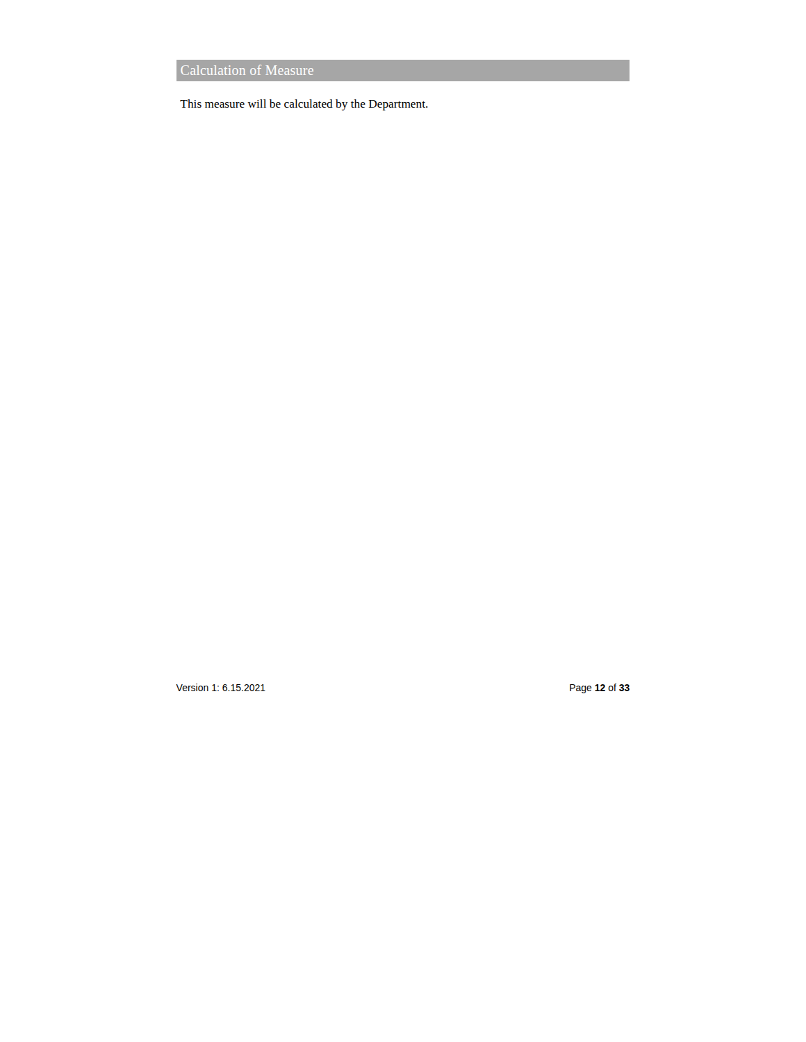Calculation of Measure
This measure will be calculated by the Department.
Version 1: 6.15.2021
Page 12 of 33